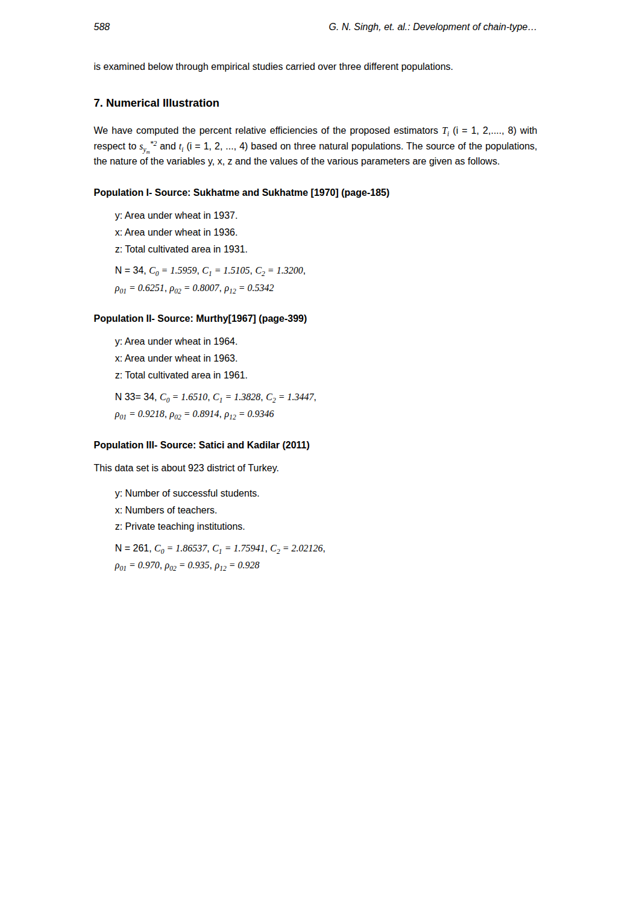588 G. N. Singh, et. al.: Development of chain-type…
is examined below through empirical studies carried over three different populations.
7. Numerical Illustration
We have computed the percent relative efficiencies of the proposed estimators Ti (i = 1, 2,...., 8) with respect to sym*2 and ti (i = 1, 2, ..., 4) based on three natural populations. The source of the populations, the nature of the variables y, x, z and the values of the various parameters are given as follows.
Population I- Source: Sukhatme and Sukhatme [1970] (page-185)
y: Area under wheat in 1937.
x: Area under wheat in 1936.
z: Total cultivated area in 1931.
N = 34, C0 = 1.5959, C1 = 1.5105, C2 = 1.3200,
ρ01 = 0.6251, ρ02 = 0.8007, ρ12 = 0.5342
Population II- Source: Murthy[1967] (page-399)
y: Area under wheat in 1964.
x: Area under wheat in 1963.
z: Total cultivated area in 1961.
N 33= 34, C0 = 1.6510, C1 = 1.3828, C2 = 1.3447,
ρ01 = 0.9218, ρ02 = 0.8914, ρ12 = 0.9346
Population III- Source: Satici and Kadilar (2011)
This data set is about 923 district of Turkey.
y: Number of successful students.
x: Numbers of teachers.
z: Private teaching institutions.
N = 261, C0 = 1.86537, C1 = 1.75941, C2 = 2.02126,
ρ01 = 0.970, ρ02 = 0.935, ρ12 = 0.928